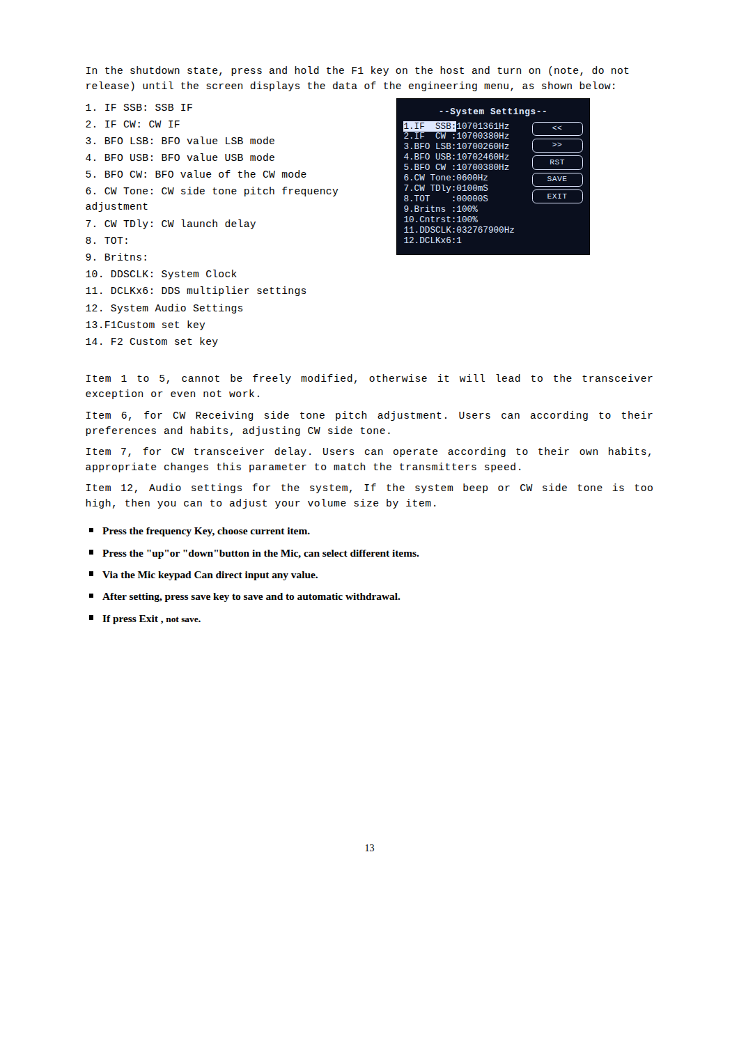In the shutdown state, press and hold the F1 key on the host and turn on (note, do not release) until the screen displays the data of the engineering menu, as shown below:
1. IF SSB: SSB IF
2. IF CW: CW IF
3. BFO LSB: BFO value LSB mode
4. BFO USB: BFO value USB mode
5. BFO CW: BFO value of the CW mode
6. CW Tone: CW side tone pitch frequency adjustment
7. CW TDly: CW launch delay
8. TOT:
9. Britns:
10. DDSCLK: System Clock
11. DCLKx6: DDS multiplier settings
12. System Audio Settings
13.F1Custom set key
14. F2 Custom set key
--System Settings--
1.IF SSB: 10701361Hz 2.IF CW :10700380Hz 3.BFO LSB:10700260Hz 4.BFO USB:10702460Hz 5.BFO CW :10700380Hz 6.CW Tone:0600Hz 7.CW TDly:0100mS 8.TOT :00000S 9.Britns :100% 10.Cntrst:100% 11.DDSCLK:032767900Hz 12.DCLKx6:1
<<
>>
RST
SAVE
EXIT
Item 1 to 5, cannot be freely modified, otherwise it will lead to the transceiver exception or even not work.
Item 6, for CW Receiving side tone pitch adjustment. Users can according to their preferences and habits, adjusting CW side tone.
Item 7, for CW transceiver delay. Users can operate according to their own habits, appropriate changes this parameter to match the transmitters speed.
Item 12, Audio settings for the system, If the system beep or CW side tone is too high, then you can to adjust your volume size by item.
Press the frequency Key, choose current item.
Press the "up"or "down"button in the Mic, can select different items.
Via the Mic keypad Can direct input any value.
After setting, press save key to save and to automatic withdrawal.
If press Exit , not save.
13